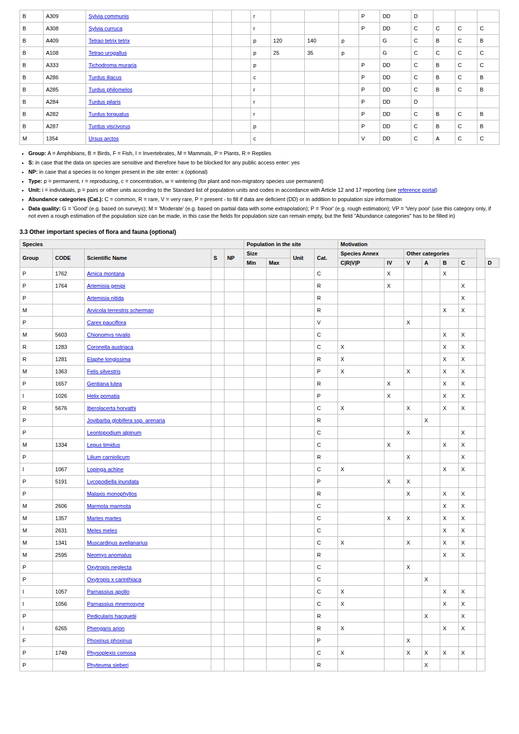| B | A309 | Sylvia communis | | | r | | | | P | DD | D | | | |
| B | A308 | Sylvia curruca | | | r | | | | P | DD | C | C | C | C |
| B | A409 | Tetrao tetrix tetrix | | | p | 120 | 140 | p | | G | C | B | C | B |
| B | A108 | Tetrao urogallus | | | p | 25 | 35 | p | | G | C | C | C | C |
| B | A333 | Tichodroma muraria | | | p | | | | P | DD | C | B | C | C |
| B | A286 | Turdus iliacus | | | c | | | | P | DD | C | B | C | B |
| B | A285 | Turdus philomelos | | | r | | | | P | DD | C | B | C | B |
| B | A284 | Turdus pilaris | | | r | | | | P | DD | D | | | |
| B | A282 | Turdus torquatus | | | r | | | | P | DD | C | B | C | B |
| B | A287 | Turdus viscivorus | | | p | | | | P | DD | C | B | C | B |
| M | 1354 | Ursus arctos | | | c | | | | V | DD | C | A | C | C |
Group: A = Amphibians, B = Birds, F = Fish, I = Invertebrates, M = Mammals, P = Plants, R = Reptiles
S: in case that the data on species are sensitive and therefore have to be blocked for any public access enter: yes
NP: in case that a species is no longer present in the site enter: x (optional)
Type: p = permanent, r = reproducing, c = concentration, w = wintering (for plant and non-migratory species use permanent)
Unit: i = individuals, p = pairs or other units according to the Standard list of population units and codes in accordance with Article 12 and 17 reporting (see reference portal)
Abundance categories (Cat.): C = common, R = rare, V = very rare, P = present - to fill if data are deficient (DD) or in addition to population size information
Data quality: G = 'Good' (e.g. based on surveys); M = 'Moderate' (e.g. based on partial data with some extrapolation); P = 'Poor' (e.g. rough estimation); VP = 'Very poor' (use this category only, if not even a rough estimation of the population size can be made, in this case the fields for population size can remain empty, but the field "Abundance categories" has to be filled in)
3.3 Other important species of flora and fauna (optional)
| Species | Population in the site | Motivation |
| --- | --- | --- |
| Group | CODE | Scientific Name | S | NP | Size | Unit | Cat. | Species Annex | Other categories | |
| Min | Max | C/R/V/P | IV | V | A | B | C | D |
| P | 1762 | Arnica montana | | | | | | C | | X | | | X | | |
| P | 1764 | Artemisia genipi | | | | | | R | | X | | | | X | |
| P | | Artemisia nitida | | | | | | R | | | | | | X | |
| M | | Arvicola terrestris scherman | | | | | | R | | | | | X | X | |
| P | | Carex pauciflora | | | | | | V | | | X | | | | |
| M | 5603 | Chionomys nivalis | | | | | | C | | | | | X | X | |
| R | 1283 | Coronella austriaca | | | | | | C | X | | | | X | X | |
| R | 1281 | Elaphe longissima | | | | | | R | X | | | | X | X | |
| M | 1363 | Felis silvestris | | | | | | P | X | | X | | X | X | |
| P | 1657 | Gentiana lutea | | | | | | R | | X | | | X | X | |
| I | 1026 | Helix pomatia | | | | | | P | | X | | | X | X | |
| R | 5676 | Iberolacerta horvathi | | | | | | C | X | | X | | X | X | |
| P | | Jovibarba globifera ssp. arenaria | | | | | | R | | | | X | | | |
| P | | Leontopodium alpinum | | | | | | C | | | X | | | X | |
| M | 1334 | Lepus timidus | | | | | | C | | X | | | X | X | |
| P | | Lilium carniolicum | | | | | | R | | | X | | | X | |
| I | 1067 | Lopinga achine | | | | | | C | X | | | | X | X | |
| P | 5191 | Lycopodiella inundata | | | | | | P | | X | X | | | | |
| P | | Malaxis monophyllos | | | | | | R | | | X | | X | X | |
| M | 2606 | Marmota marmota | | | | | | C | | | | | X | X | |
| M | 1357 | Martes martes | | | | | | C | | X | X | | X | X | |
| M | 2631 | Meles meles | | | | | | C | | | | | X | X | |
| M | 1341 | Muscardinus avellanarius | | | | | | C | X | | X | | X | X | |
| M | 2595 | Neomys anomalus | | | | | | R | | | | | X | X | |
| P | | Oxytropis neglecta | | | | | | C | | | X | | | | |
| P | | Oxytropis x carinthiaca | | | | | | C | | | | X | | | |
| I | 1057 | Parnassius apollo | | | | | | C | X | | | | X | X | |
| I | 1056 | Parnassius mnemosyne | | | | | | C | X | | | | X | X | |
| P | | Pedicularis hacquetii | | | | | | R | | | | X | | X | |
| I | 6265 | Phengaris arion | | | | | | R | X | | | | X | X | |
| F | | Phoxinus phoxinus | | | | | | P | | | X | | | | |
| P | 1749 | Physoplexis comosa | | | | | | C | X | | X | X | X | X | |
| P | | Phyteuma sieberi | | | | | | R | | | | X | | | |